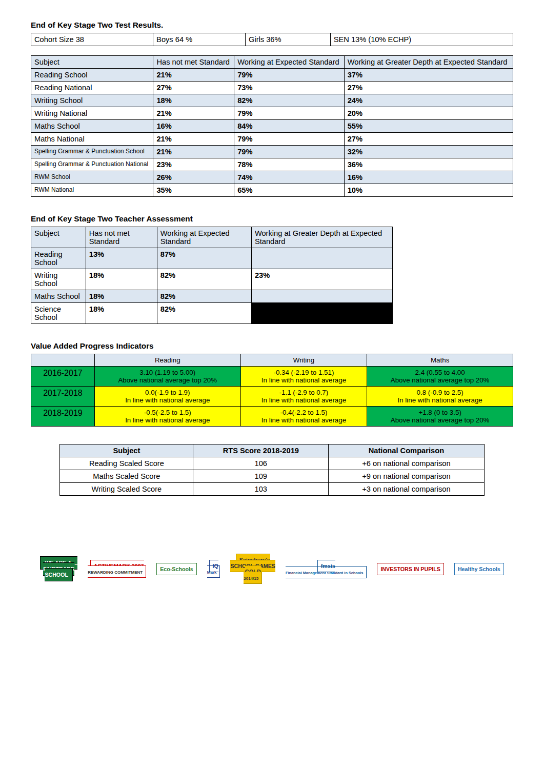End of Key Stage Two Test Results.
| Cohort Size 38 | Boys 64 % | Girls 36% | SEN 13% (10% ECHP) |
| Subject | Has not met Standard | Working at Expected Standard | Working at Greater Depth at Expected Standard |
| Reading School | 21% | 79% | 37% |
| Reading National | 27% | 73% | 27% |
| Writing School | 18% | 82% | 24% |
| Writing National | 21% | 79% | 20% |
| Maths School | 16% | 84% | 55% |
| Maths National | 21% | 79% | 27% |
| Spelling Grammar & Punctuation School | 21% | 79% | 32% |
| Spelling Grammar & Punctuation National | 23% | 78% | 36% |
| RWM School | 26% | 74% | 16% |
| RWM National | 35% | 65% | 10% |
End of Key Stage Two Teacher Assessment
| Subject | Has not met Standard | Working at Expected Standard | Working at Greater Depth at Expected Standard |
| Reading School | 13% | 87% | |
| Writing School | 18% | 82% | 23% |
| Maths School | 18% | 82% | |
| Science School | 18% | 82% | |
Value Added Progress Indicators
| | Reading | Writing | Maths |
| 2016-2017 | 3.10 (1.19 to 5.00) Above national average top 20% | -0.34 (-2.19 to 1.51) In line with national average | 2.4 (0.55 to 4.00 Above national average top 20% |
| 2017-2018 | 0.0(-1.9 to 1.9) In line with national average | -1.1 (-2.9 to 0.7) In line with national average | 0.8 (-0.9 to 2.5) In line with national average |
| 2018-2019 | -0.5(-2.5 to 1.5) In line with national average | -0.4(-2.2 to 1.5) In line with national average | +1.8 (0 to 3.5) Above national average top 20% |
| Subject | RTS Score 2018-2019 | National Comparison |
| Reading Scaled Score | 106 | +6 on national comparison |
| Maths Scaled Score | 109 | +9 on national comparison |
| Writing Scaled Score | 103 | +3 on national comparison |
WE ARE A ...
FAIRTRADE
SCHOOL ACTIVEMARK 2007
REWARDING COMMITMENT Eco-Schools IQ
Mark Sainsbury's
SCHOOL GAMES
GOLD
2014/15 fmsis
Financial Management Standard in Schools INVESTORS IN PUPILS Healthy Schools